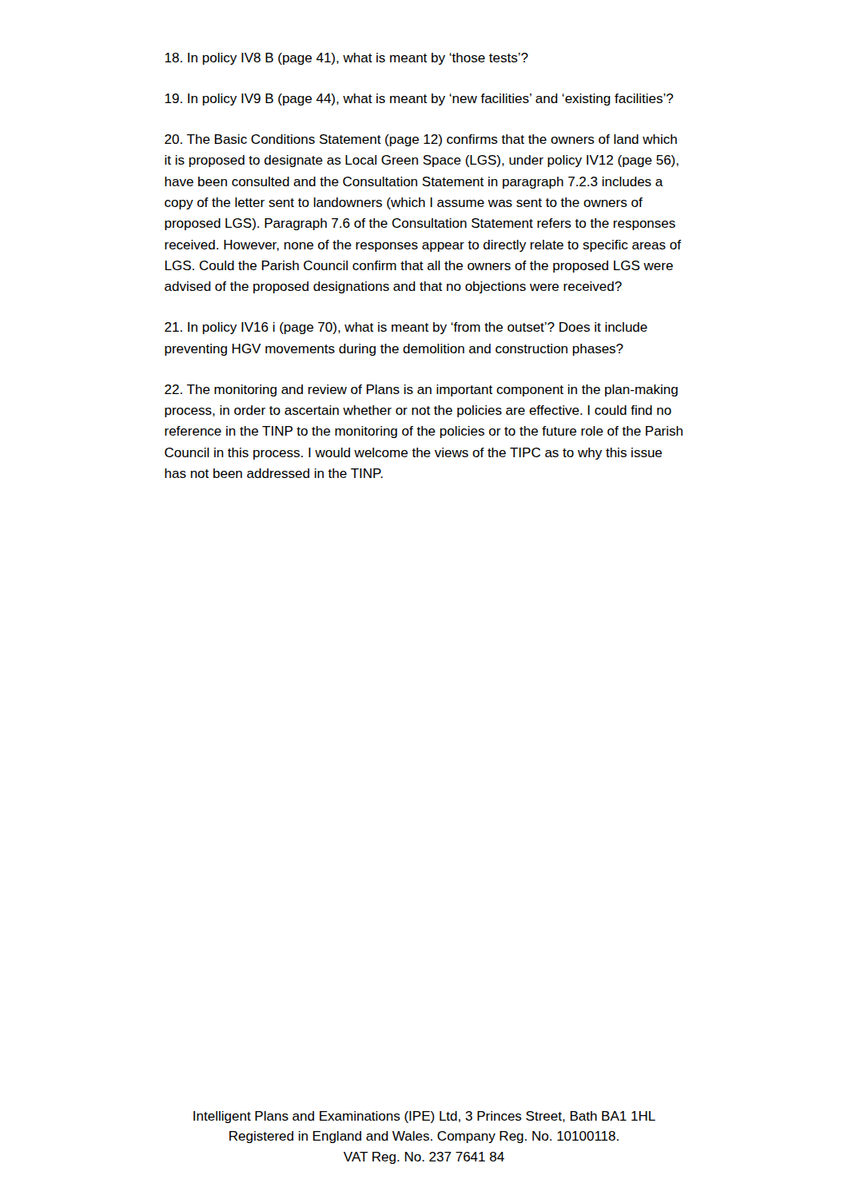18. In policy IV8 B (page 41), what is meant by ‘those tests’?
19. In policy IV9 B (page 44), what is meant by ‘new facilities’ and ‘existing facilities’?
20. The Basic Conditions Statement (page 12) confirms that the owners of land which it is proposed to designate as Local Green Space (LGS), under policy IV12 (page 56), have been consulted and the Consultation Statement in paragraph 7.2.3 includes a copy of the letter sent to landowners (which I assume was sent to the owners of proposed LGS). Paragraph 7.6 of the Consultation Statement refers to the responses received. However, none of the responses appear to directly relate to specific areas of LGS. Could the Parish Council confirm that all the owners of the proposed LGS were advised of the proposed designations and that no objections were received?
21. In policy IV16 i (page 70), what is meant by ‘from the outset’? Does it include preventing HGV movements during the demolition and construction phases?
22. The monitoring and review of Plans is an important component in the plan-making process, in order to ascertain whether or not the policies are effective. I could find no reference in the TINP to the monitoring of the policies or to the future role of the Parish Council in this process. I would welcome the views of the TIPC as to why this issue has not been addressed in the TINP.
Intelligent Plans and Examinations (IPE) Ltd, 3 Princes Street, Bath BA1 1HL
Registered in England and Wales. Company Reg. No. 10100118.
VAT Reg. No. 237 7641 84